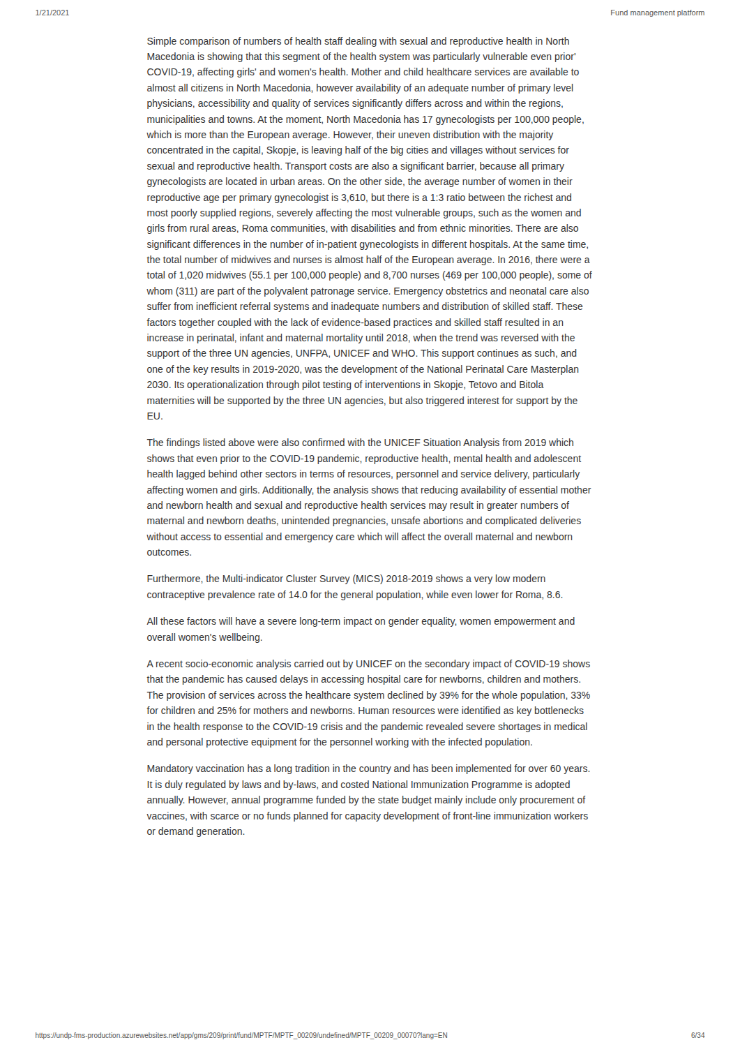1/21/2021 Fund management platform
Simple comparison of numbers of health staff dealing with sexual and reproductive health in North Macedonia is showing that this segment of the health system was particularly vulnerable even prior' COVID-19, affecting girls' and women's health. Mother and child healthcare services are available to almost all citizens in North Macedonia, however availability of an adequate number of primary level physicians, accessibility and quality of services significantly differs across and within the regions, municipalities and towns. At the moment, North Macedonia has 17 gynecologists per 100,000 people, which is more than the European average. However, their uneven distribution with the majority concentrated in the capital, Skopje, is leaving half of the big cities and villages without services for sexual and reproductive health. Transport costs are also a significant barrier, because all primary gynecologists are located in urban areas. On the other side, the average number of women in their reproductive age per primary gynecologist is 3,610, but there is a 1:3 ratio between the richest and most poorly supplied regions, severely affecting the most vulnerable groups, such as the women and girls from rural areas, Roma communities, with disabilities and from ethnic minorities. There are also significant differences in the number of in-patient gynecologists in different hospitals. At the same time, the total number of midwives and nurses is almost half of the European average. In 2016, there were a total of 1,020 midwives (55.1 per 100,000 people) and 8,700 nurses (469 per 100,000 people), some of whom (311) are part of the polyvalent patronage service. Emergency obstetrics and neonatal care also suffer from inefficient referral systems and inadequate numbers and distribution of skilled staff. These factors together coupled with the lack of evidence-based practices and skilled staff resulted in an increase in perinatal, infant and maternal mortality until 2018, when the trend was reversed with the support of the three UN agencies, UNFPA, UNICEF and WHO. This support continues as such, and one of the key results in 2019-2020, was the development of the National Perinatal Care Masterplan 2030. Its operationalization through pilot testing of interventions in Skopje, Tetovo and Bitola maternities will be supported by the three UN agencies, but also triggered interest for support by the EU.
The findings listed above were also confirmed with the UNICEF Situation Analysis from 2019 which shows that even prior to the COVID-19 pandemic, reproductive health, mental health and adolescent health lagged behind other sectors in terms of resources, personnel and service delivery, particularly affecting women and girls. Additionally, the analysis shows that reducing availability of essential mother and newborn health and sexual and reproductive health services may result in greater numbers of maternal and newborn deaths, unintended pregnancies, unsafe abortions and complicated deliveries without access to essential and emergency care which will affect the overall maternal and newborn outcomes.
Furthermore, the Multi-indicator Cluster Survey (MICS) 2018-2019 shows a very low modern contraceptive prevalence rate of 14.0 for the general population, while even lower for Roma, 8.6.
All these factors will have a severe long-term impact on gender equality, women empowerment and overall women's wellbeing.
A recent socio-economic analysis carried out by UNICEF on the secondary impact of COVID-19 shows that the pandemic has caused delays in accessing hospital care for newborns, children and mothers. The provision of services across the healthcare system declined by 39% for the whole population, 33% for children and 25% for mothers and newborns. Human resources were identified as key bottlenecks in the health response to the COVID-19 crisis and the pandemic revealed severe shortages in medical and personal protective equipment for the personnel working with the infected population.
Mandatory vaccination has a long tradition in the country and has been implemented for over 60 years. It is duly regulated by laws and by-laws, and costed National Immunization Programme is adopted annually. However, annual programme funded by the state budget mainly include only procurement of vaccines, with scarce or no funds planned for capacity development of front-line immunization workers or demand generation.
https://undp-fms-production.azurewebsites.net/app/gms/209/print/fund/MPTF/MPTF_00209/undefined/MPTF_00209_00070?lang=EN 6/34